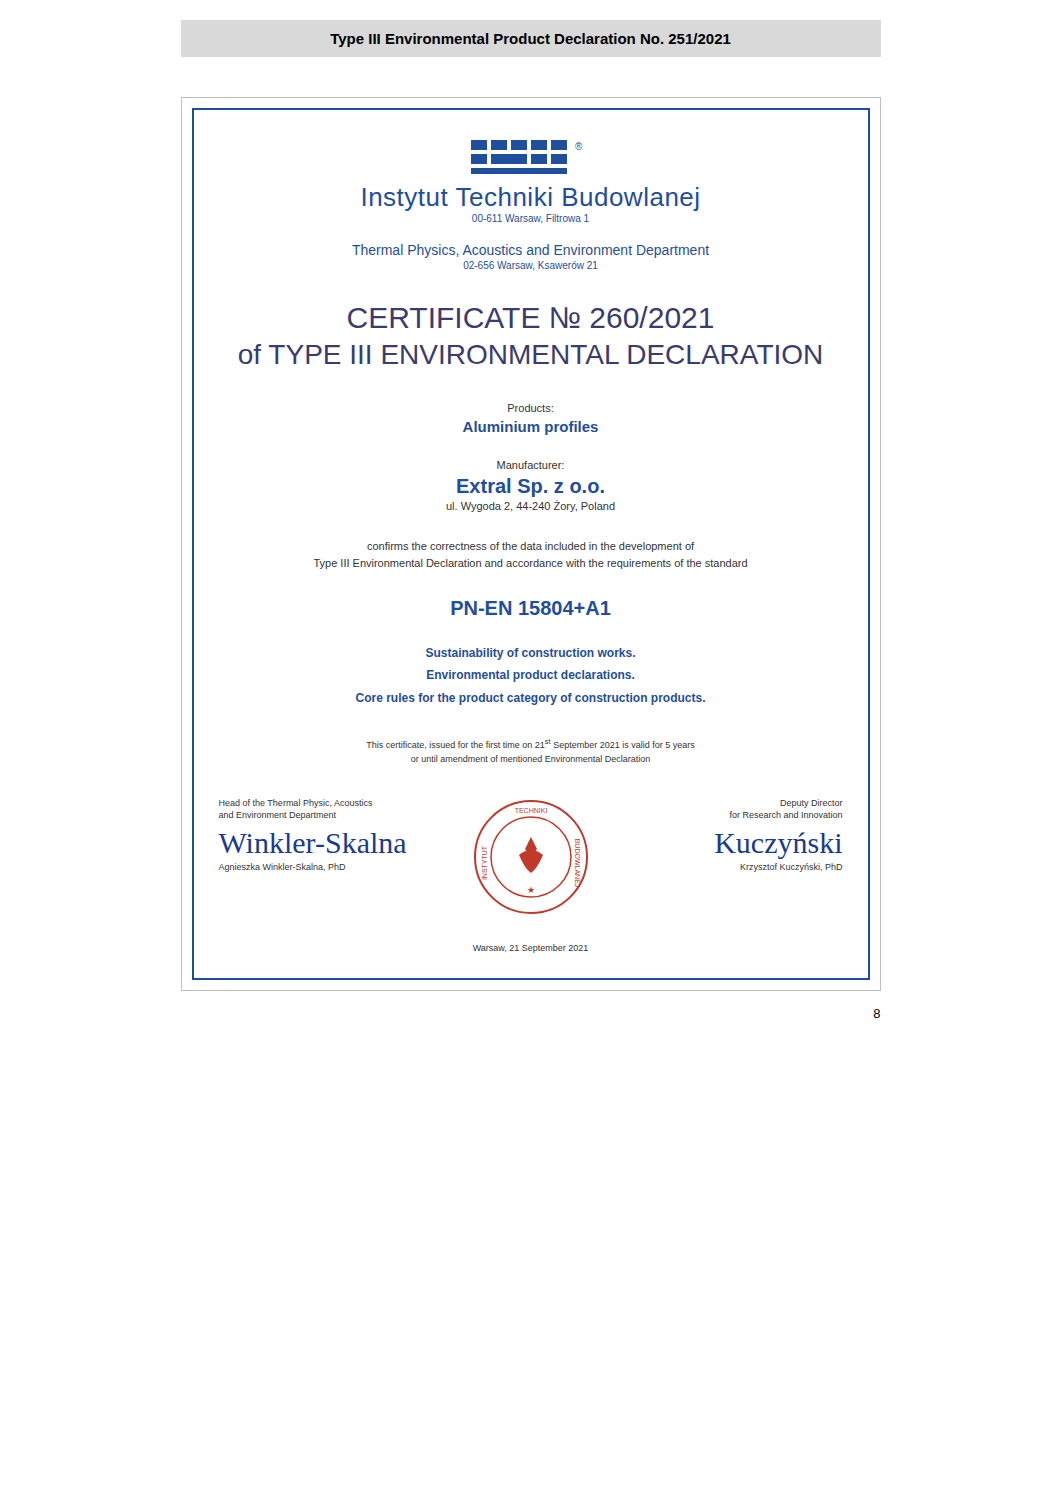Type III Environmental Product Declaration No. 251/2021
®
Instytut Techniki Budowlanej
00-611 Warsaw, Filtrowa 1
Thermal Physics, Acoustics and Environment Department
02-656 Warsaw, Ksawerów 21
CERTIFICATE № 260/2021
of TYPE III ENVIRONMENTAL DECLARATION
Products:
Aluminium profiles
Manufacturer:
Extral Sp. z o.o.
ul. Wygoda 2, 44-240 Żory, Poland
confirms the correctness of the data included in the development of
Type III Environmental Declaration and accordance with the requirements of the standard
PN-EN 15804+A1
Sustainability of construction works.
Environmental product declarations.
Core rules for the product category of construction products.
This certificate, issued for the first time on 21st September 2021 is valid for 5 years
or until amendment of mentioned Environmental Declaration
Head of the Thermal Physic, Acoustics
and Environment Department
Winkler-Skalna
Agnieszka Winkler-Skalna, PhD
★ TECHNIKI INSTYTUT BUDOWLANEJ
Deputy Director
for Research and Innovation
Kuczyński
Krzysztof Kuczyński, PhD
Warsaw, 21 September 2021
8